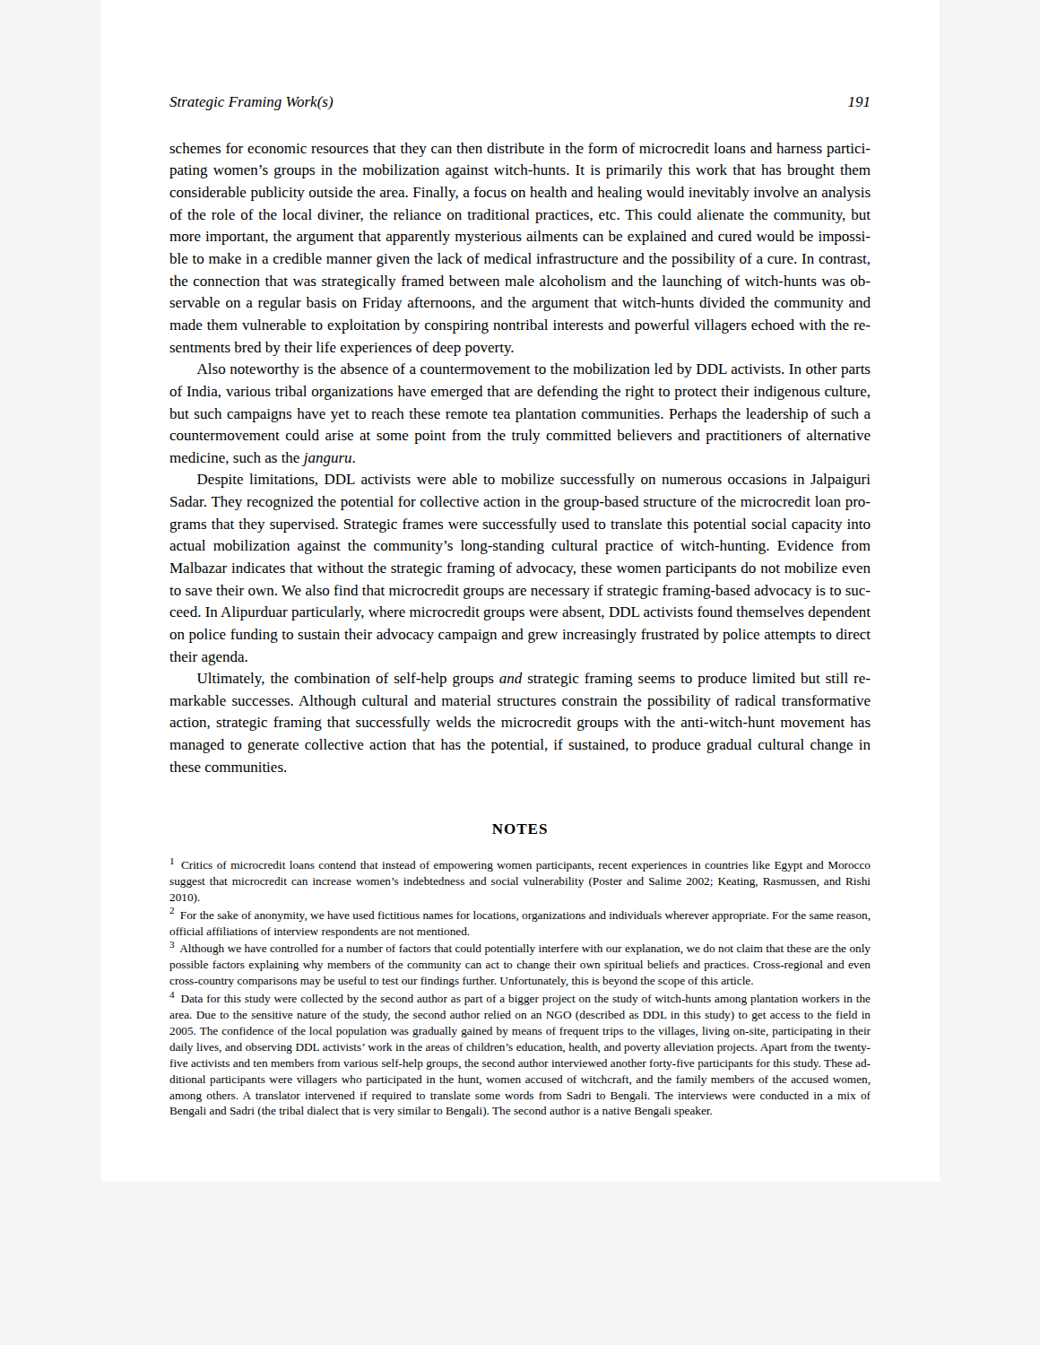Strategic Framing Work(s) 191
schemes for economic resources that they can then distribute in the form of microcredit loans and harness participating women’s groups in the mobilization against witch-hunts. It is primarily this work that has brought them considerable publicity outside the area. Finally, a focus on health and healing would inevitably involve an analysis of the role of the local diviner, the reliance on traditional practices, etc. This could alienate the community, but more important, the argument that apparently mysterious ailments can be explained and cured would be impossible to make in a credible manner given the lack of medical infrastructure and the possibility of a cure. In contrast, the connection that was strategically framed between male alcoholism and the launching of witch-hunts was observable on a regular basis on Friday afternoons, and the argument that witch-hunts divided the community and made them vulnerable to exploitation by conspiring nontribal interests and powerful villagers echoed with the resentments bred by their life experiences of deep poverty.
Also noteworthy is the absence of a countermovement to the mobilization led by DDL activists. In other parts of India, various tribal organizations have emerged that are defending the right to protect their indigenous culture, but such campaigns have yet to reach these remote tea plantation communities. Perhaps the leadership of such a countermovement could arise at some point from the truly committed believers and practitioners of alternative medicine, such as the janguru.
Despite limitations, DDL activists were able to mobilize successfully on numerous occasions in Jalpaiguri Sadar. They recognized the potential for collective action in the group-based structure of the microcredit loan programs that they supervised. Strategic frames were successfully used to translate this potential social capacity into actual mobilization against the community’s long-standing cultural practice of witch-hunting. Evidence from Malbazar indicates that without the strategic framing of advocacy, these women participants do not mobilize even to save their own. We also find that microcredit groups are necessary if strategic framing-based advocacy is to succeed. In Alipurduar particularly, where microcredit groups were absent, DDL activists found themselves dependent on police funding to sustain their advocacy campaign and grew increasingly frustrated by police attempts to direct their agenda.
Ultimately, the combination of self-help groups and strategic framing seems to produce limited but still remarkable successes. Although cultural and material structures constrain the possibility of radical transformative action, strategic framing that successfully welds the microcredit groups with the anti-witch-hunt movement has managed to generate collective action that has the potential, if sustained, to produce gradual cultural change in these communities.
NOTES
1 Critics of microcredit loans contend that instead of empowering women participants, recent experiences in countries like Egypt and Morocco suggest that microcredit can increase women’s indebtedness and social vulnerability (Poster and Salime 2002; Keating, Rasmussen, and Rishi 2010).
2 For the sake of anonymity, we have used fictitious names for locations, organizations and individuals wherever appropriate. For the same reason, official affiliations of interview respondents are not mentioned.
3 Although we have controlled for a number of factors that could potentially interfere with our explanation, we do not claim that these are the only possible factors explaining why members of the community can act to change their own spiritual beliefs and practices. Cross-regional and even cross-country comparisons may be useful to test our findings further. Unfortunately, this is beyond the scope of this article.
4 Data for this study were collected by the second author as part of a bigger project on the study of witch-hunts among plantation workers in the area. Due to the sensitive nature of the study, the second author relied on an NGO (described as DDL in this study) to get access to the field in 2005. The confidence of the local population was gradually gained by means of frequent trips to the villages, living on-site, participating in their daily lives, and observing DDL activists’ work in the areas of children’s education, health, and poverty alleviation projects. Apart from the twenty-five activists and ten members from various self-help groups, the second author interviewed another forty-five participants for this study. These additional participants were villagers who participated in the hunt, women accused of witchcraft, and the family members of the accused women, among others. A translator intervened if required to translate some words from Sadri to Bengali. The interviews were conducted in a mix of Bengali and Sadri (the tribal dialect that is very similar to Bengali). The second author is a native Bengali speaker.